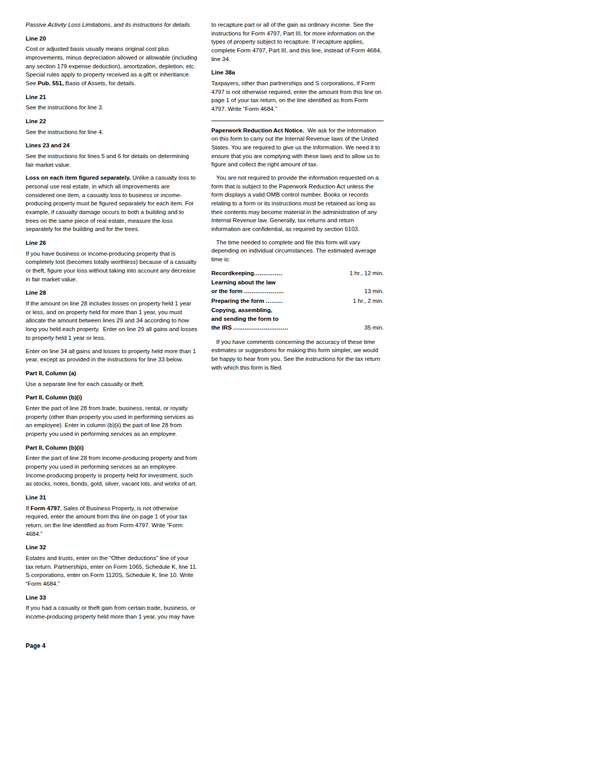Passive Activity Loss Limitations, and its instructions for details.
Line 20
Cost or adjusted basis usually means original cost plus improvements, minus depreciation allowed or allowable (including any section 179 expense deduction), amortization, depletion, etc. Special rules apply to property received as a gift or inheritance. See Pub. 551, Basis of Assets, for details.
Line 21
See the instructions for line 3.
Line 22
See the instructions for line 4.
Lines 23 and 24
See the instructions for lines 5 and 6 for details on determining fair market value.
Loss on each item figured separately. Unlike a casualty loss to personal use real estate, in which all improvements are considered one item, a casualty loss to business or income-producing property must be figured separately for each item. For example, if casualty damage occurs to both a building and to trees on the same piece of real estate, measure the loss separately for the building and for the trees.
Line 26
If you have business or income-producing property that is completely lost (becomes totally worthless) because of a casualty or theft, figure your loss without taking into account any decrease in fair market value.
Line 28
If the amount on line 28 includes losses on property held 1 year or less, and on property held for more than 1 year, you must allocate the amount between lines 29 and 34 according to how long you held each property. Enter on line 29 all gains and losses to property held 1 year or less.
Enter on line 34 all gains and losses to property held more than 1 year, except as provided in the instructions for line 33 below.
Part II, Column (a)
Use a separate line for each casualty or theft.
Part II, Column (b)(i)
Enter the part of line 28 from trade, business, rental, or royalty property (other than property you used in performing services as an employee). Enter in column (b)(ii) the part of line 28 from property you used in performing services as an employee.
Part II, Column (b)(ii)
Enter the part of line 28 from income-producing property and from property you used in performing services as an employee. Income-producing property is property held for investment, such as stocks, notes, bonds, gold, silver, vacant lots, and works of art.
Line 31
If Form 4797, Sales of Business Property, is not otherwise required, enter the amount from this line on page 1 of your tax return, on the line identified as from Form 4797. Write “Form 4684.”
Line 32
Estates and trusts, enter on the “Other deductions” line of your tax return. Partnerships, enter on Form 1065, Schedule K, line 11. S corporations, enter on Form 1120S, Schedule K, line 10. Write “Form 4684.”
Line 33
If you had a casualty or theft gain from certain trade, business, or income-producing property held more than 1 year, you may have to recapture part or all of the gain as ordinary income. See the instructions for Form 4797, Part III, for more information on the types of property subject to recapture. If recapture applies, complete Form 4797, Part III, and this line, instead of Form 4684, line 34.
Line 38a
Taxpayers, other than partnerships and S corporations, if Form 4797 is not otherwise required, enter the amount from this line on page 1 of your tax return, on the line identified as from Form 4797. Write “Form 4684.”
Paperwork Reduction Act Notice. We ask for the information on this form to carry out the Internal Revenue laws of the United States. You are required to give us the information. We need it to ensure that you are complying with these laws and to allow us to figure and collect the right amount of tax.
You are not required to provide the information requested on a form that is subject to the Paperwork Reduction Act unless the form displays a valid OMB control number. Books or records relating to a form or its instructions must be retained as long as their contents may become material in the administration of any Internal Revenue law. Generally, tax returns and return information are confidential, as required by section 6103.
The time needed to complete and file this form will vary depending on individual circumstances. The estimated average time is:
| Recordkeeping ............... | 1 hr., 12 min. |
| Learning about the law or the form ..................... | 13 min. |
| Preparing the form ......... | 1 hr., 2 min. |
| Copying, assembling, and sending the form to the IRS ............................. | 35 min. |
If you have comments concerning the accuracy of these time estimates or suggestions for making this form simpler, we would be happy to hear from you. See the instructions for the tax return with which this form is filed.
Page 4